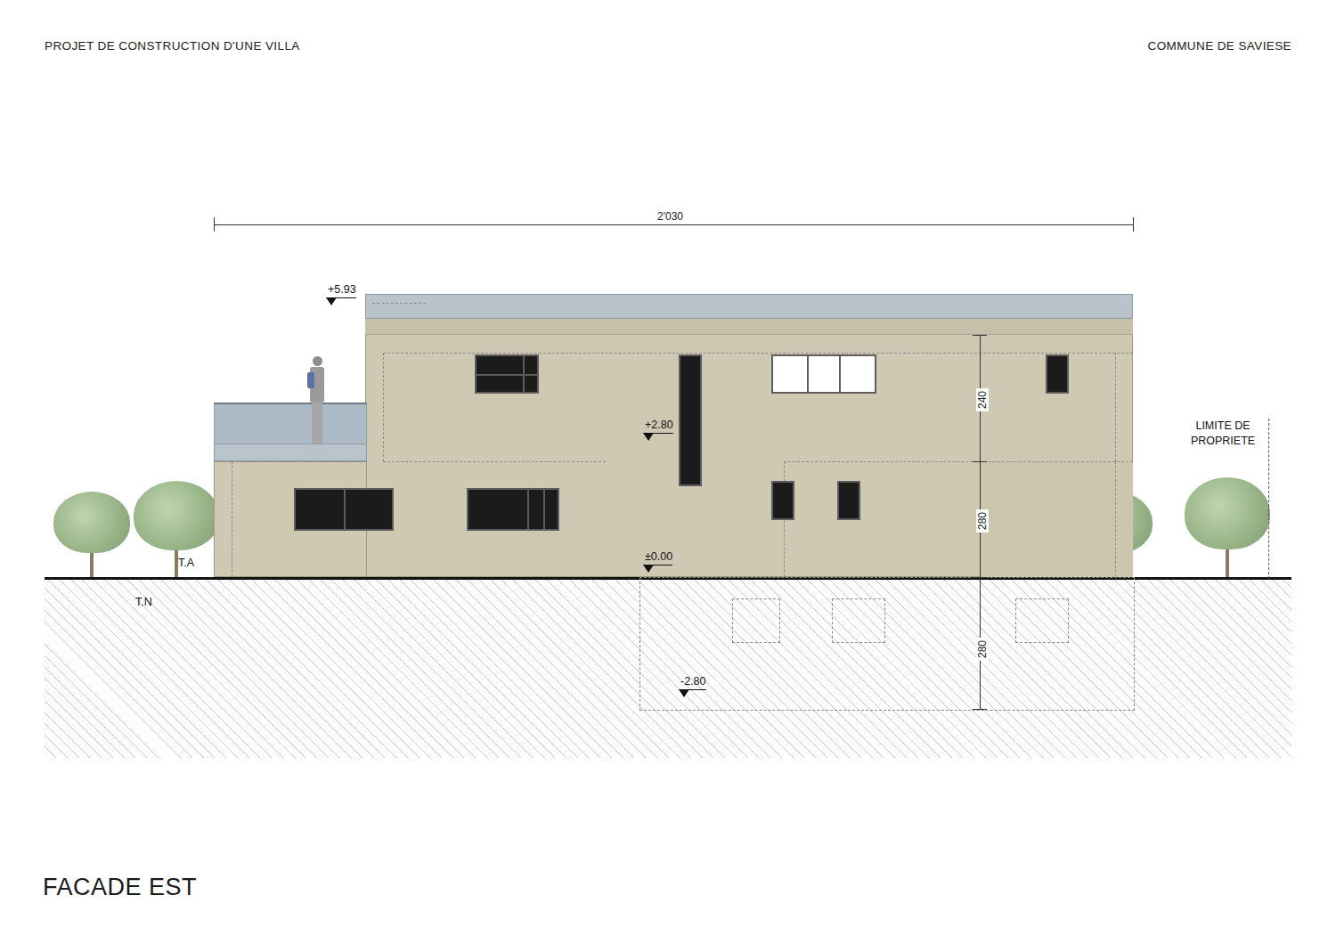PROJET DE CONSTRUCTION D'UNE VILLA COMMUNE DE SAVIESE
2'030
+5.93
+2.80
±0.00
-2.80
T.A
T.N
LIMITE DE
PROPRIETE
240
280
280
FACADE EST